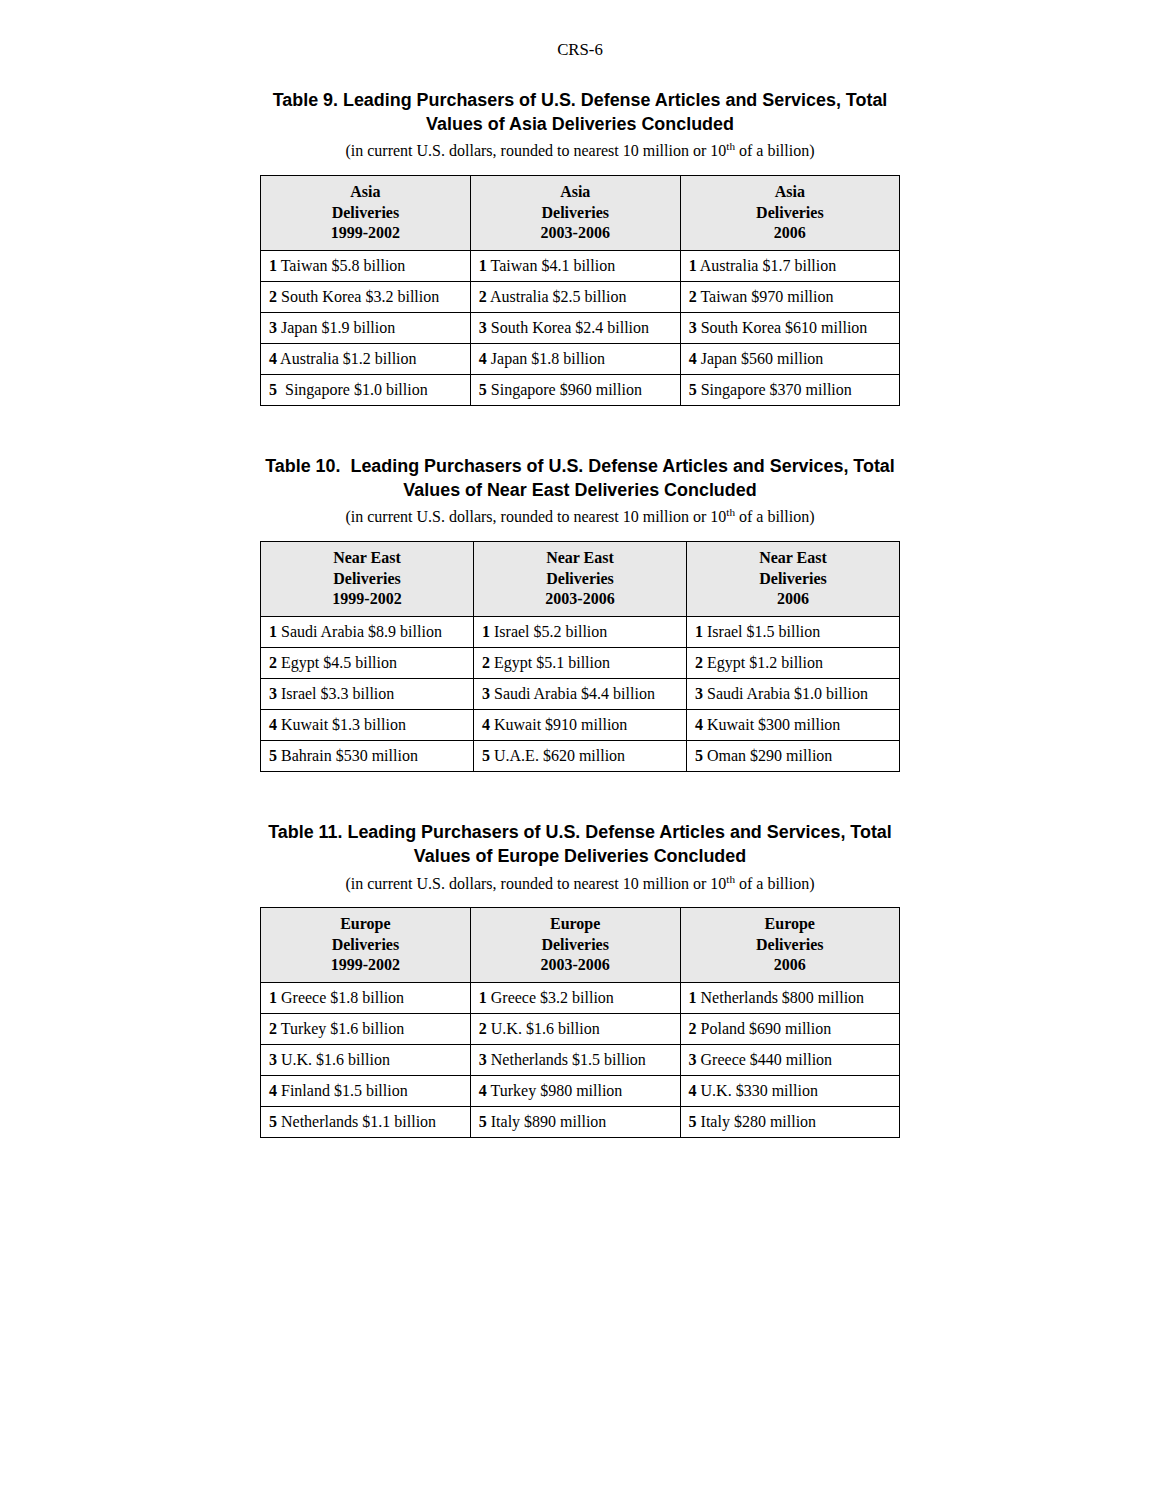CRS-6
Table 9. Leading Purchasers of U.S. Defense Articles and Services, Total Values of Asia Deliveries Concluded
(in current U.S. dollars, rounded to nearest 10 million or 10th of a billion)
| Asia Deliveries 1999-2002 | Asia Deliveries 2003-2006 | Asia Deliveries 2006 |
| --- | --- | --- |
| 1 Taiwan $5.8 billion | 1 Taiwan $4.1 billion | 1 Australia $1.7 billion |
| 2 South Korea $3.2 billion | 2 Australia $2.5 billion | 2 Taiwan $970 million |
| 3 Japan $1.9 billion | 3 South Korea $2.4 billion | 3 South Korea $610 million |
| 4 Australia $1.2 billion | 4 Japan $1.8 billion | 4 Japan $560 million |
| 5 Singapore $1.0 billion | 5 Singapore $960 million | 5 Singapore $370 million |
Table 10. Leading Purchasers of U.S. Defense Articles and Services, Total Values of Near East Deliveries Concluded
(in current U.S. dollars, rounded to nearest 10 million or 10th of a billion)
| Near East Deliveries 1999-2002 | Near East Deliveries 2003-2006 | Near East Deliveries 2006 |
| --- | --- | --- |
| 1 Saudi Arabia $8.9 billion | 1 Israel $5.2 billion | 1 Israel $1.5 billion |
| 2 Egypt $4.5 billion | 2 Egypt $5.1 billion | 2 Egypt $1.2 billion |
| 3 Israel $3.3 billion | 3 Saudi Arabia $4.4 billion | 3 Saudi Arabia $1.0 billion |
| 4 Kuwait $1.3 billion | 4 Kuwait $910 million | 4 Kuwait $300 million |
| 5 Bahrain $530 million | 5 U.A.E. $620 million | 5 Oman $290 million |
Table 11. Leading Purchasers of U.S. Defense Articles and Services, Total Values of Europe Deliveries Concluded
(in current U.S. dollars, rounded to nearest 10 million or 10th of a billion)
| Europe Deliveries 1999-2002 | Europe Deliveries 2003-2006 | Europe Deliveries 2006 |
| --- | --- | --- |
| 1 Greece $1.8 billion | 1 Greece $3.2 billion | 1 Netherlands $800 million |
| 2 Turkey $1.6 billion | 2 U.K. $1.6 billion | 2 Poland $690 million |
| 3 U.K. $1.6 billion | 3 Netherlands $1.5 billion | 3 Greece $440 million |
| 4 Finland $1.5 billion | 4 Turkey $980 million | 4 U.K. $330 million |
| 5 Netherlands $1.1 billion | 5 Italy $890 million | 5 Italy $280 million |